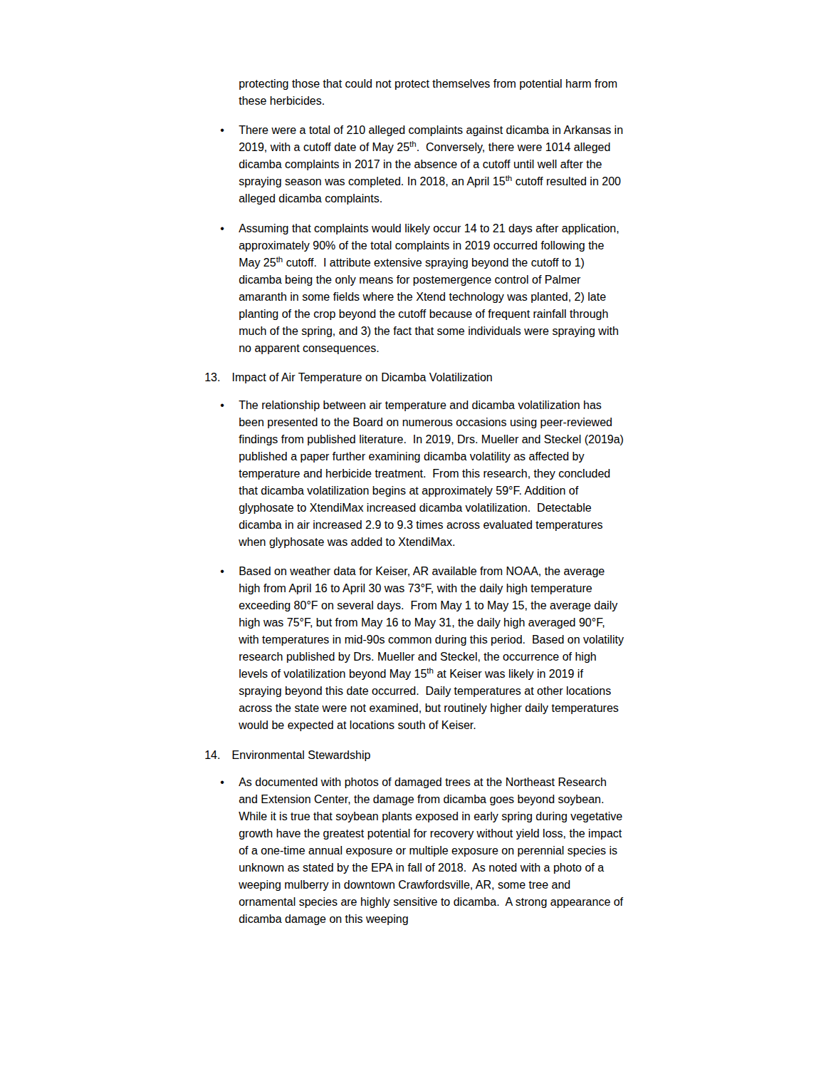protecting those that could not protect themselves from potential harm from these herbicides.
There were a total of 210 alleged complaints against dicamba in Arkansas in 2019, with a cutoff date of May 25th. Conversely, there were 1014 alleged dicamba complaints in 2017 in the absence of a cutoff until well after the spraying season was completed. In 2018, an April 15th cutoff resulted in 200 alleged dicamba complaints.
Assuming that complaints would likely occur 14 to 21 days after application, approximately 90% of the total complaints in 2019 occurred following the May 25th cutoff. I attribute extensive spraying beyond the cutoff to 1) dicamba being the only means for postemergence control of Palmer amaranth in some fields where the Xtend technology was planted, 2) late planting of the crop beyond the cutoff because of frequent rainfall through much of the spring, and 3) the fact that some individuals were spraying with no apparent consequences.
13.
Impact of Air Temperature on Dicamba Volatilization
The relationship between air temperature and dicamba volatilization has been presented to the Board on numerous occasions using peer-reviewed findings from published literature. In 2019, Drs. Mueller and Steckel (2019a) published a paper further examining dicamba volatility as affected by temperature and herbicide treatment. From this research, they concluded that dicamba volatilization begins at approximately 59°F. Addition of glyphosate to XtendiMax increased dicamba volatilization. Detectable dicamba in air increased 2.9 to 9.3 times across evaluated temperatures when glyphosate was added to XtendiMax.
Based on weather data for Keiser, AR available from NOAA, the average high from April 16 to April 30 was 73°F, with the daily high temperature exceeding 80°F on several days. From May 1 to May 15, the average daily high was 75°F, but from May 16 to May 31, the daily high averaged 90°F, with temperatures in mid-90s common during this period. Based on volatility research published by Drs. Mueller and Steckel, the occurrence of high levels of volatilization beyond May 15th at Keiser was likely in 2019 if spraying beyond this date occurred. Daily temperatures at other locations across the state were not examined, but routinely higher daily temperatures would be expected at locations south of Keiser.
14.
Environmental Stewardship
As documented with photos of damaged trees at the Northeast Research and Extension Center, the damage from dicamba goes beyond soybean. While it is true that soybean plants exposed in early spring during vegetative growth have the greatest potential for recovery without yield loss, the impact of a one-time annual exposure or multiple exposure on perennial species is unknown as stated by the EPA in fall of 2018. As noted with a photo of a weeping mulberry in downtown Crawfordsville, AR, some tree and ornamental species are highly sensitive to dicamba. A strong appearance of dicamba damage on this weeping